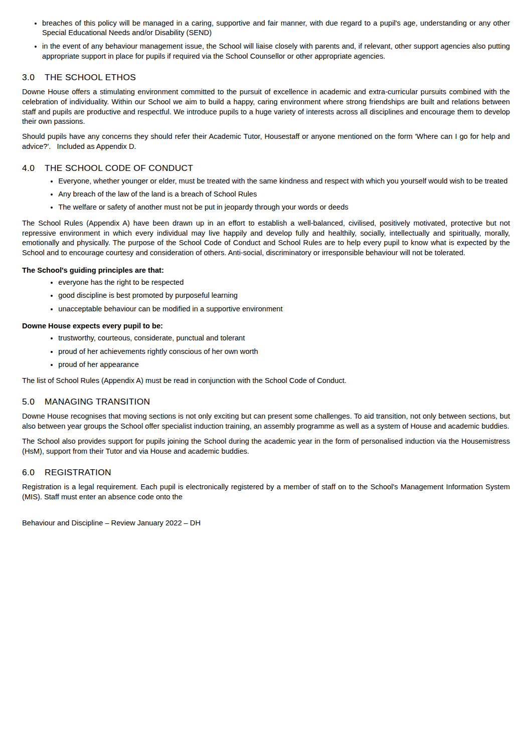breaches of this policy will be managed in a caring, supportive and fair manner, with due regard to a pupil's age, understanding or any other Special Educational Needs and/or Disability (SEND)
in the event of any behaviour management issue, the School will liaise closely with parents and, if relevant, other support agencies also putting appropriate support in place for pupils if required via the School Counsellor or other appropriate agencies.
3.0 THE SCHOOL ETHOS
Downe House offers a stimulating environment committed to the pursuit of excellence in academic and extra-curricular pursuits combined with the celebration of individuality. Within our School we aim to build a happy, caring environment where strong friendships are built and relations between staff and pupils are productive and respectful. We introduce pupils to a huge variety of interests across all disciplines and encourage them to develop their own passions.
Should pupils have any concerns they should refer their Academic Tutor, Housestaff or anyone mentioned on the form 'Where can I go for help and advice?'. Included as Appendix D.
4.0 THE SCHOOL CODE OF CONDUCT
Everyone, whether younger or elder, must be treated with the same kindness and respect with which you yourself would wish to be treated
Any breach of the law of the land is a breach of School Rules
The welfare or safety of another must not be put in jeopardy through your words or deeds
The School Rules (Appendix A) have been drawn up in an effort to establish a well-balanced, civilised, positively motivated, protective but not repressive environment in which every individual may live happily and develop fully and healthily, socially, intellectually and spiritually, morally, emotionally and physically. The purpose of the School Code of Conduct and School Rules are to help every pupil to know what is expected by the School and to encourage courtesy and consideration of others. Anti-social, discriminatory or irresponsible behaviour will not be tolerated.
The School's guiding principles are that:
everyone has the right to be respected
good discipline is best promoted by purposeful learning
unacceptable behaviour can be modified in a supportive environment
Downe House expects every pupil to be:
trustworthy, courteous, considerate, punctual and tolerant
proud of her achievements rightly conscious of her own worth
proud of her appearance
The list of School Rules (Appendix A) must be read in conjunction with the School Code of Conduct.
5.0 MANAGING TRANSITION
Downe House recognises that moving sections is not only exciting but can present some challenges. To aid transition, not only between sections, but also between year groups the School offer specialist induction training, an assembly programme as well as a system of House and academic buddies.
The School also provides support for pupils joining the School during the academic year in the form of personalised induction via the Housemistress (HsM), support from their Tutor and via House and academic buddies.
6.0 REGISTRATION
Registration is a legal requirement. Each pupil is electronically registered by a member of staff on to the School's Management Information System (MIS). Staff must enter an absence code onto the
Behaviour and Discipline – Review January 2022 – DH